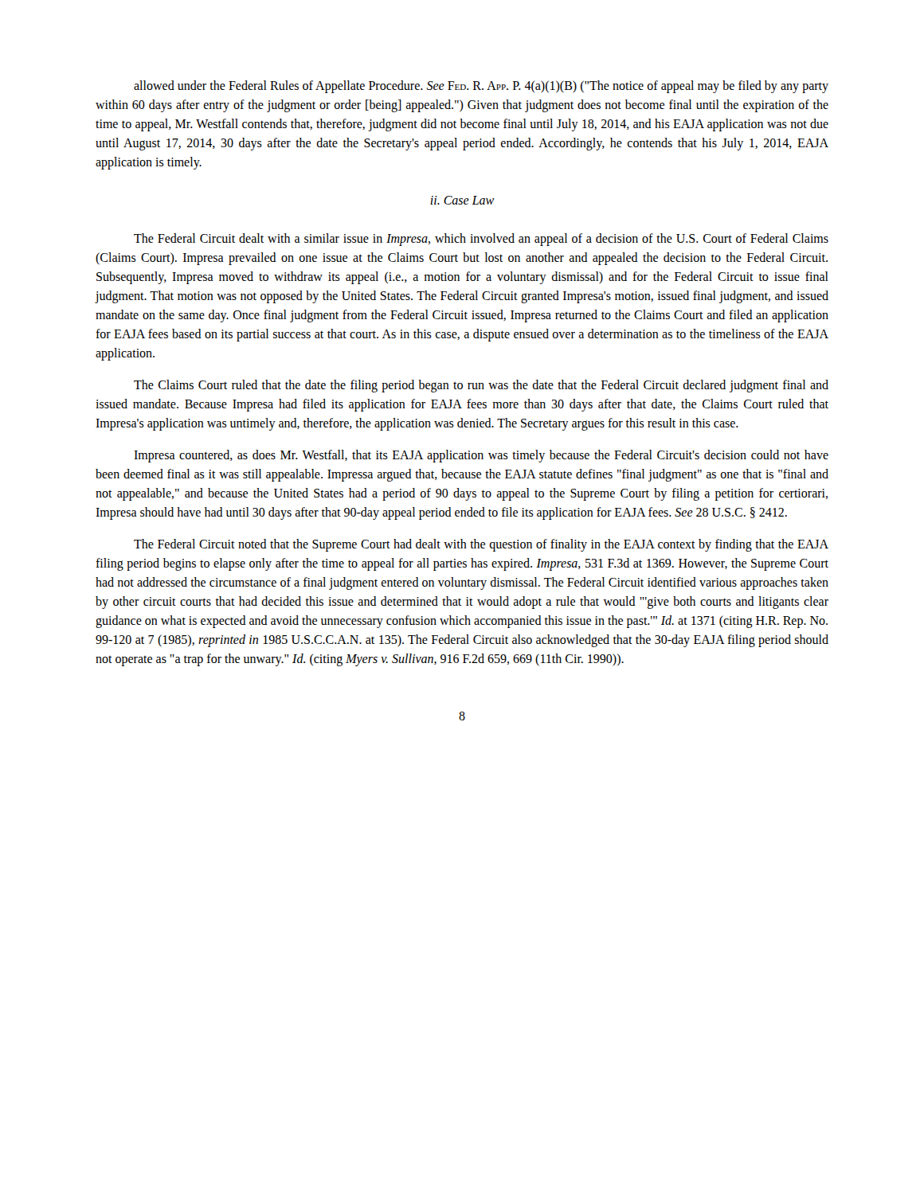allowed under the Federal Rules of Appellate Procedure. See Fed. R. App. P. 4(a)(1)(B) ("The notice of appeal may be filed by any party within 60 days after entry of the judgment or order [being] appealed.") Given that judgment does not become final until the expiration of the time to appeal, Mr. Westfall contends that, therefore, judgment did not become final until July 18, 2014, and his EAJA application was not due until August 17, 2014, 30 days after the date the Secretary's appeal period ended. Accordingly, he contends that his July 1, 2014, EAJA application is timely.
ii. Case Law
The Federal Circuit dealt with a similar issue in Impresa, which involved an appeal of a decision of the U.S. Court of Federal Claims (Claims Court). Impresa prevailed on one issue at the Claims Court but lost on another and appealed the decision to the Federal Circuit. Subsequently, Impresa moved to withdraw its appeal (i.e., a motion for a voluntary dismissal) and for the Federal Circuit to issue final judgment. That motion was not opposed by the United States. The Federal Circuit granted Impresa's motion, issued final judgment, and issued mandate on the same day. Once final judgment from the Federal Circuit issued, Impresa returned to the Claims Court and filed an application for EAJA fees based on its partial success at that court. As in this case, a dispute ensued over a determination as to the timeliness of the EAJA application.
The Claims Court ruled that the date the filing period began to run was the date that the Federal Circuit declared judgment final and issued mandate. Because Impresa had filed its application for EAJA fees more than 30 days after that date, the Claims Court ruled that Impresa's application was untimely and, therefore, the application was denied. The Secretary argues for this result in this case.
Impresa countered, as does Mr. Westfall, that its EAJA application was timely because the Federal Circuit's decision could not have been deemed final as it was still appealable. Impressa argued that, because the EAJA statute defines "final judgment" as one that is "final and not appealable," and because the United States had a period of 90 days to appeal to the Supreme Court by filing a petition for certiorari, Impresa should have had until 30 days after that 90-day appeal period ended to file its application for EAJA fees. See 28 U.S.C. § 2412.
The Federal Circuit noted that the Supreme Court had dealt with the question of finality in the EAJA context by finding that the EAJA filing period begins to elapse only after the time to appeal for all parties has expired. Impresa, 531 F.3d at 1369. However, the Supreme Court had not addressed the circumstance of a final judgment entered on voluntary dismissal. The Federal Circuit identified various approaches taken by other circuit courts that had decided this issue and determined that it would adopt a rule that would "'give both courts and litigants clear guidance on what is expected and avoid the unnecessary confusion which accompanied this issue in the past.'" Id. at 1371 (citing H.R. Rep. No. 99-120 at 7 (1985), reprinted in 1985 U.S.C.C.A.N. at 135). The Federal Circuit also acknowledged that the 30-day EAJA filing period should not operate as "a trap for the unwary." Id. (citing Myers v. Sullivan, 916 F.2d 659, 669 (11th Cir. 1990)).
8